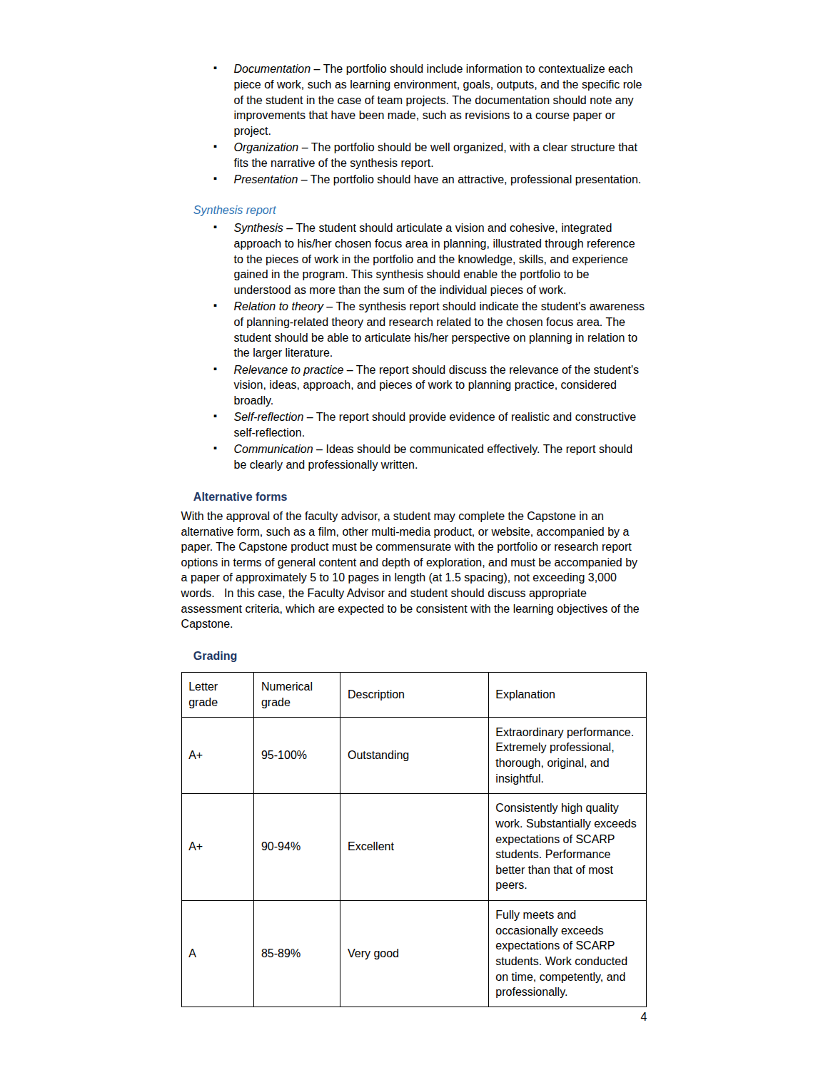Documentation – The portfolio should include information to contextualize each piece of work, such as learning environment, goals, outputs, and the specific role of the student in the case of team projects. The documentation should note any improvements that have been made, such as revisions to a course paper or project.
Organization – The portfolio should be well organized, with a clear structure that fits the narrative of the synthesis report.
Presentation – The portfolio should have an attractive, professional presentation.
Synthesis report
Synthesis – The student should articulate a vision and cohesive, integrated approach to his/her chosen focus area in planning, illustrated through reference to the pieces of work in the portfolio and the knowledge, skills, and experience gained in the program. This synthesis should enable the portfolio to be understood as more than the sum of the individual pieces of work.
Relation to theory – The synthesis report should indicate the student's awareness of planning-related theory and research related to the chosen focus area. The student should be able to articulate his/her perspective on planning in relation to the larger literature.
Relevance to practice – The report should discuss the relevance of the student's vision, ideas, approach, and pieces of work to planning practice, considered broadly.
Self-reflection – The report should provide evidence of realistic and constructive self-reflection.
Communication – Ideas should be communicated effectively. The report should be clearly and professionally written.
Alternative forms
With the approval of the faculty advisor, a student may complete the Capstone in an alternative form, such as a film, other multi-media product, or website, accompanied by a paper. The Capstone product must be commensurate with the portfolio or research report options in terms of general content and depth of exploration, and must be accompanied by a paper of approximately 5 to 10 pages in length (at 1.5 spacing), not exceeding 3,000 words. In this case, the Faculty Advisor and student should discuss appropriate assessment criteria, which are expected to be consistent with the learning objectives of the Capstone.
Grading
| Letter grade | Numerical grade | Description | Explanation |
| --- | --- | --- | --- |
| A+ | 95-100% | Outstanding | Extraordinary performance. Extremely professional, thorough, original, and insightful. |
| A+ | 90-94% | Excellent | Consistently high quality work. Substantially exceeds expectations of SCARP students. Performance better than that of most peers. |
| A | 85-89% | Very good | Fully meets and occasionally exceeds expectations of SCARP students. Work conducted on time, competently, and professionally. |
4